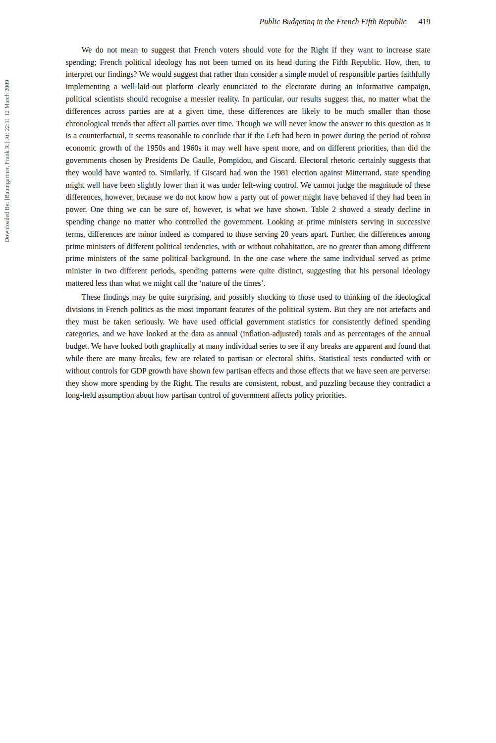Downloaded By: [Baumgartner, Frank R.] At: 22:11 12 March 2009
Public Budgeting in the French Fifth Republic 419
We do not mean to suggest that French voters should vote for the Right if they want to increase state spending; French political ideology has not been turned on its head during the Fifth Republic. How, then, to interpret our findings? We would suggest that rather than consider a simple model of responsible parties faithfully implementing a well-laid-out platform clearly enunciated to the electorate during an informative campaign, political scientists should recognise a messier reality. In particular, our results suggest that, no matter what the differences across parties are at a given time, these differences are likely to be much smaller than those chronological trends that affect all parties over time. Though we will never know the answer to this question as it is a counterfactual, it seems reasonable to conclude that if the Left had been in power during the period of robust economic growth of the 1950s and 1960s it may well have spent more, and on different priorities, than did the governments chosen by Presidents De Gaulle, Pompidou, and Giscard. Electoral rhetoric certainly suggests that they would have wanted to. Similarly, if Giscard had won the 1981 election against Mitterrand, state spending might well have been slightly lower than it was under left-wing control. We cannot judge the magnitude of these differences, however, because we do not know how a party out of power might have behaved if they had been in power. One thing we can be sure of, however, is what we have shown. Table 2 showed a steady decline in spending change no matter who controlled the government. Looking at prime ministers serving in successive terms, differences are minor indeed as compared to those serving 20 years apart. Further, the differences among prime ministers of different political tendencies, with or without cohabitation, are no greater than among different prime ministers of the same political background. In the one case where the same individual served as prime minister in two different periods, spending patterns were quite distinct, suggesting that his personal ideology mattered less than what we might call the ‘nature of the times’.
These findings may be quite surprising, and possibly shocking to those used to thinking of the ideological divisions in French politics as the most important features of the political system. But they are not artefacts and they must be taken seriously. We have used official government statistics for consistently defined spending categories, and we have looked at the data as annual (inflation-adjusted) totals and as percentages of the annual budget. We have looked both graphically at many individual series to see if any breaks are apparent and found that while there are many breaks, few are related to partisan or electoral shifts. Statistical tests conducted with or without controls for GDP growth have shown few partisan effects and those effects that we have seen are perverse: they show more spending by the Right. The results are consistent, robust, and puzzling because they contradict a long-held assumption about how partisan control of government affects policy priorities.